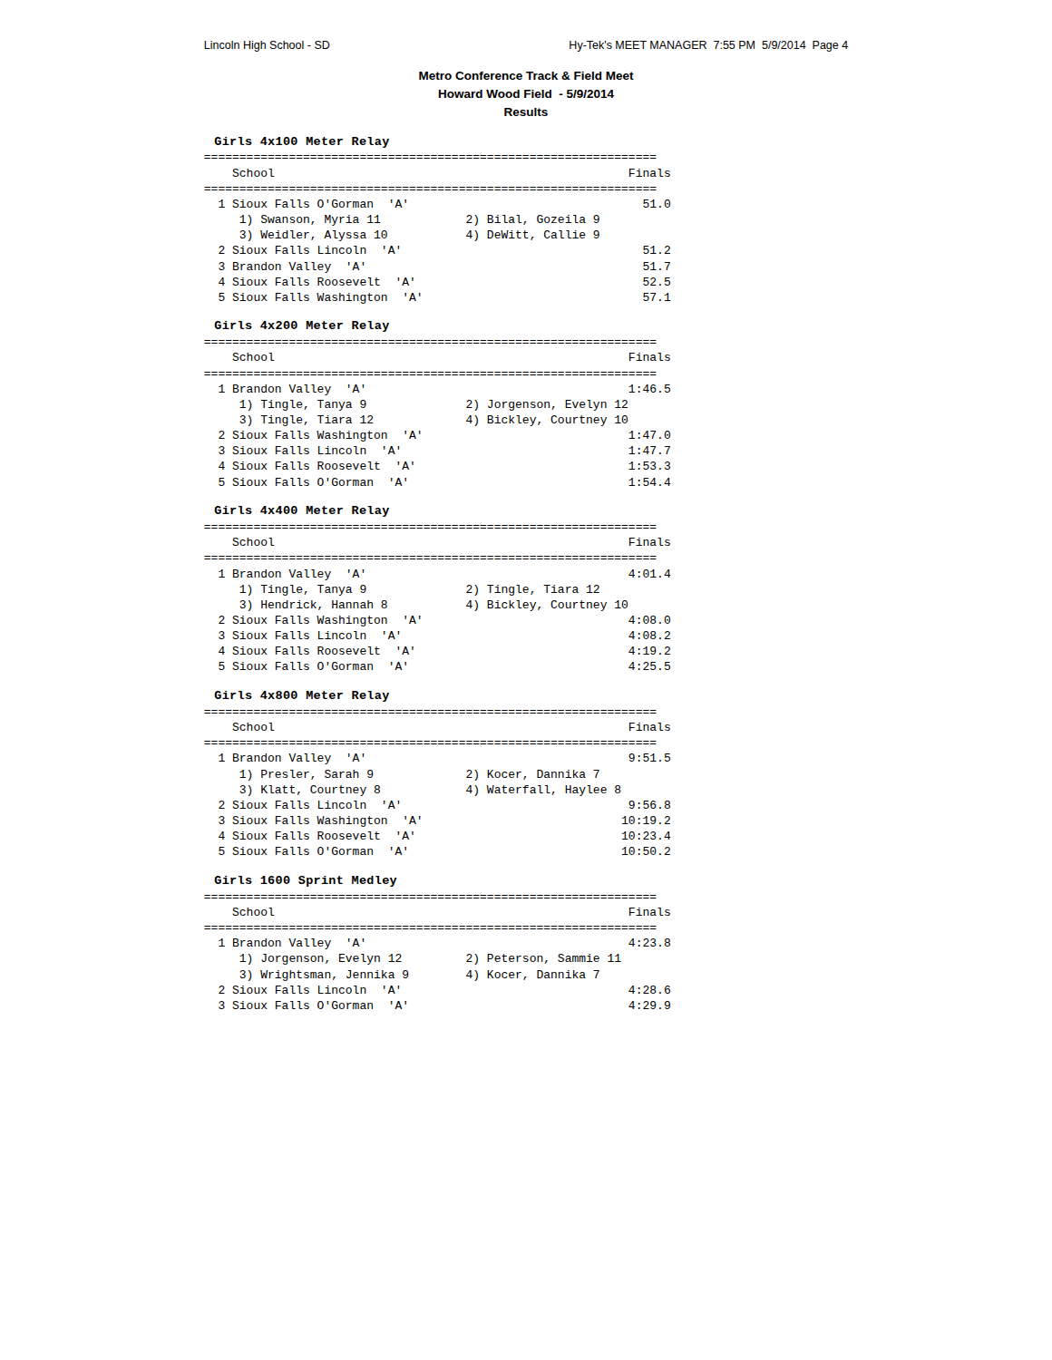Lincoln High School - SD Hy-Tek's MEET MANAGER 7:55 PM 5/9/2014 Page 4
Metro Conference Track & Field Meet
Howard Wood Field - 5/9/2014
Results
Girls 4x100 Meter Relay
================================================================
    School                                                  Finals
================================================================
  1 Sioux Falls O'Gorman  'A'                                 51.0
     1) Swanson, Myria 11            2) Bilal, Gozeila 9
     3) Weidler, Alyssa 10           4) DeWitt, Callie 9
  2 Sioux Falls Lincoln  'A'                                  51.2
  3 Brandon Valley  'A'                                       51.7
  4 Sioux Falls Roosevelt  'A'                                52.5
  5 Sioux Falls Washington  'A'                               57.1
Girls 4x200 Meter Relay
================================================================
    School                                                  Finals
================================================================
  1 Brandon Valley  'A'                                     1:46.5
     1) Tingle, Tanya 9              2) Jorgenson, Evelyn 12
     3) Tingle, Tiara 12             4) Bickley, Courtney 10
  2 Sioux Falls Washington  'A'                             1:47.0
  3 Sioux Falls Lincoln  'A'                                1:47.7
  4 Sioux Falls Roosevelt  'A'                              1:53.3
  5 Sioux Falls O'Gorman  'A'                               1:54.4
Girls 4x400 Meter Relay
================================================================
    School                                                  Finals
================================================================
  1 Brandon Valley  'A'                                     4:01.4
     1) Tingle, Tanya 9              2) Tingle, Tiara 12
     3) Hendrick, Hannah 8           4) Bickley, Courtney 10
  2 Sioux Falls Washington  'A'                             4:08.0
  3 Sioux Falls Lincoln  'A'                                4:08.2
  4 Sioux Falls Roosevelt  'A'                              4:19.2
  5 Sioux Falls O'Gorman  'A'                               4:25.5
Girls 4x800 Meter Relay
================================================================
    School                                                  Finals
================================================================
  1 Brandon Valley  'A'                                     9:51.5
     1) Presler, Sarah 9             2) Kocer, Dannika 7
     3) Klatt, Courtney 8            4) Waterfall, Haylee 8
  2 Sioux Falls Lincoln  'A'                                9:56.8
  3 Sioux Falls Washington  'A'                            10:19.2
  4 Sioux Falls Roosevelt  'A'                             10:23.4
  5 Sioux Falls O'Gorman  'A'                              10:50.2
Girls 1600 Sprint Medley
================================================================
    School                                                  Finals
================================================================
  1 Brandon Valley  'A'                                     4:23.8
     1) Jorgenson, Evelyn 12         2) Peterson, Sammie 11
     3) Wrightsman, Jennika 9        4) Kocer, Dannika 7
  2 Sioux Falls Lincoln  'A'                                4:28.6
  3 Sioux Falls O'Gorman  'A'                               4:29.9